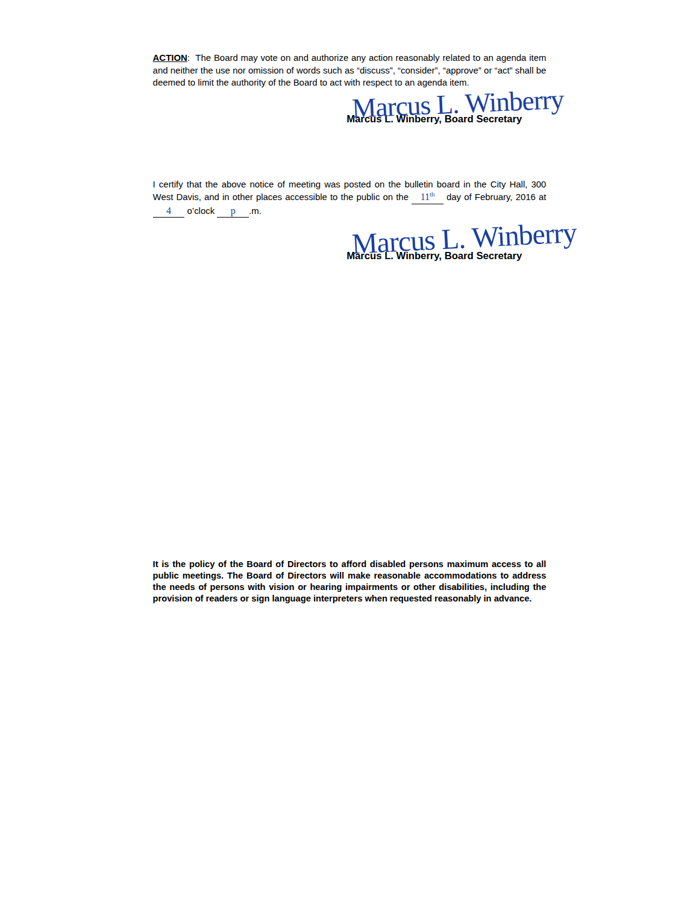ACTION: The Board may vote on and authorize any action reasonably related to an agenda item and neither the use nor omission of words such as “discuss”, “consider”, “approve” or “act” shall be deemed to limit the authority of the Board to act with respect to an agenda item.
Marcus L. Winberry
Marcus L. Winberry, Board Secretary
I certify that the above notice of meeting was posted on the bulletin board in the City Hall, 300 West Davis, and in other places accessible to the public on the 11th day of February, 2016 at 4 o’clock p.m.
Marcus L. Winberry
Marcus L. Winberry, Board Secretary
It is the policy of the Board of Directors to afford disabled persons maximum access to all public meetings. The Board of Directors will make reasonable accommodations to address the needs of persons with vision or hearing impairments or other disabilities, including the provision of readers or sign language interpreters when requested reasonably in advance.